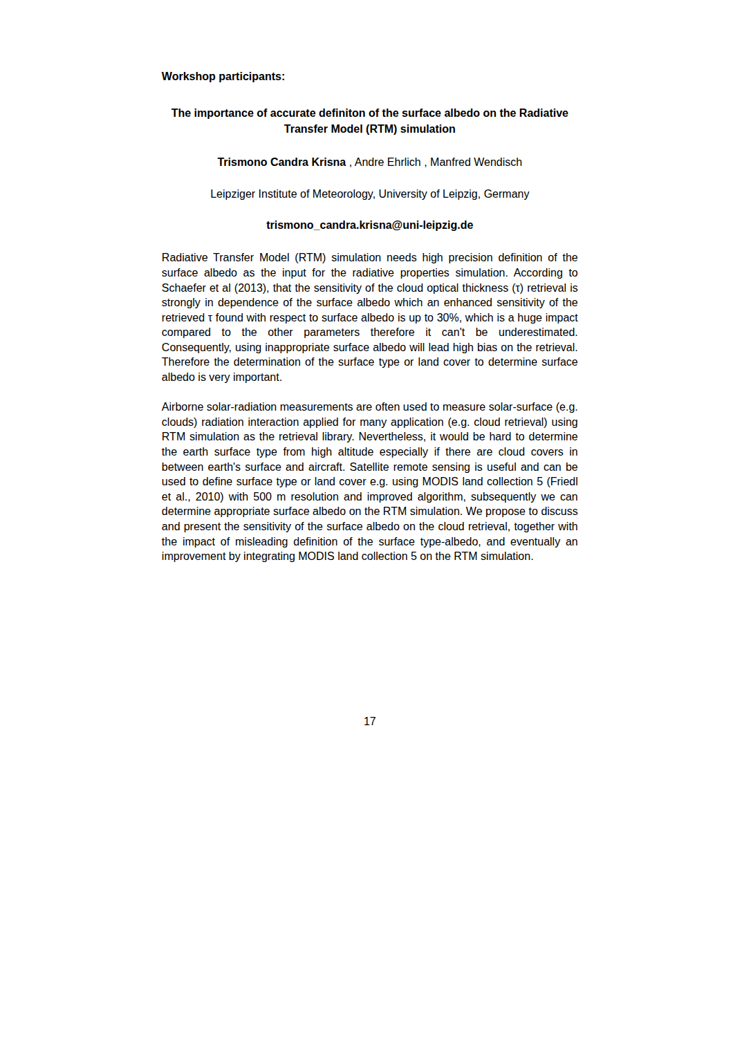Workshop participants:
The importance of accurate definiton of the surface albedo on the Radiative Transfer Model (RTM) simulation
Trismono Candra Krisna , Andre Ehrlich , Manfred Wendisch
Leipziger Institute of Meteorology, University of Leipzig, Germany
trismono_candra.krisna@uni-leipzig.de
Radiative Transfer Model (RTM) simulation needs high precision definition of the surface albedo as the input for the radiative properties simulation. According to Schaefer et al (2013), that the sensitivity of the cloud optical thickness (τ) retrieval is strongly in dependence of the surface albedo which an enhanced sensitivity of the retrieved τ found with respect to surface albedo is up to 30%, which is a huge impact compared to the other parameters therefore it can't be underestimated. Consequently, using inappropriate surface albedo will lead high bias on the retrieval. Therefore the determination of the surface type or land cover to determine surface albedo is very important.
Airborne solar-radiation measurements are often used to measure solar-surface (e.g. clouds) radiation interaction applied for many application (e.g. cloud retrieval) using RTM simulation as the retrieval library. Nevertheless, it would be hard to determine the earth surface type from high altitude especially if there are cloud covers in between earth's surface and aircraft. Satellite remote sensing is useful and can be used to define surface type or land cover e.g. using MODIS land collection 5 (Friedl et al., 2010) with 500 m resolution and improved algorithm, subsequently we can determine appropriate surface albedo on the RTM simulation. We propose to discuss and present the sensitivity of the surface albedo on the cloud retrieval, together with the impact of misleading definition of the surface type-albedo, and eventually an improvement by integrating MODIS land collection 5 on the RTM simulation.
17